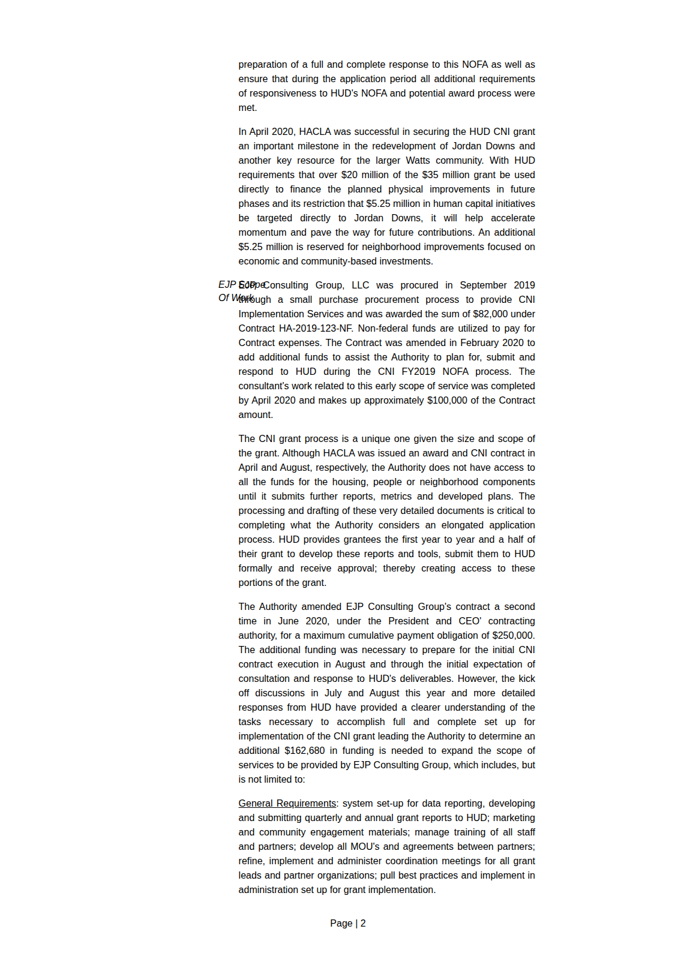preparation of a full and complete response to this NOFA as well as ensure that during the application period all additional requirements of responsiveness to HUD's NOFA and potential award process were met.
In April 2020, HACLA was successful in securing the HUD CNI grant an important milestone in the redevelopment of Jordan Downs and another key resource for the larger Watts community. With HUD requirements that over $20 million of the $35 million grant be used directly to finance the planned physical improvements in future phases and its restriction that $5.25 million in human capital initiatives be targeted directly to Jordan Downs, it will help accelerate momentum and pave the way for future contributions. An additional $5.25 million is reserved for neighborhood improvements focused on economic and community-based investments.
EJP Scope
Of Work
EJP Consulting Group, LLC was procured in September 2019 through a small purchase procurement process to provide CNI Implementation Services and was awarded the sum of $82,000 under Contract HA-2019-123-NF. Non-federal funds are utilized to pay for Contract expenses. The Contract was amended in February 2020 to add additional funds to assist the Authority to plan for, submit and respond to HUD during the CNI FY2019 NOFA process. The consultant's work related to this early scope of service was completed by April 2020 and makes up approximately $100,000 of the Contract amount.
The CNI grant process is a unique one given the size and scope of the grant. Although HACLA was issued an award and CNI contract in April and August, respectively, the Authority does not have access to all the funds for the housing, people or neighborhood components until it submits further reports, metrics and developed plans. The processing and drafting of these very detailed documents is critical to completing what the Authority considers an elongated application process. HUD provides grantees the first year to year and a half of their grant to develop these reports and tools, submit them to HUD formally and receive approval; thereby creating access to these portions of the grant.
The Authority amended EJP Consulting Group's contract a second time in June 2020, under the President and CEO' contracting authority, for a maximum cumulative payment obligation of $250,000. The additional funding was necessary to prepare for the initial CNI contract execution in August and through the initial expectation of consultation and response to HUD's deliverables. However, the kick off discussions in July and August this year and more detailed responses from HUD have provided a clearer understanding of the tasks necessary to accomplish full and complete set up for implementation of the CNI grant leading the Authority to determine an additional $162,680 in funding is needed to expand the scope of services to be provided by EJP Consulting Group, which includes, but is not limited to:
General Requirements: system set-up for data reporting, developing and submitting quarterly and annual grant reports to HUD; marketing and community engagement materials; manage training of all staff and partners; develop all MOU's and agreements between partners; refine, implement and administer coordination meetings for all grant leads and partner organizations; pull best practices and implement in administration set up for grant implementation.
Page | 2